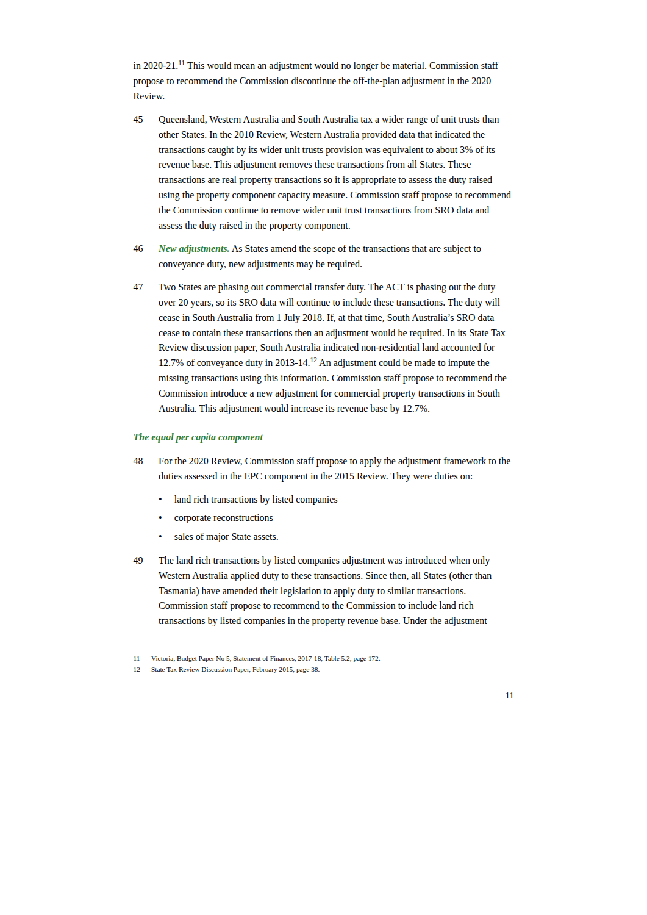in 2020-21.11 This would mean an adjustment would no longer be material. Commission staff propose to recommend the Commission discontinue the off-the-plan adjustment in the 2020 Review.
45
Queensland, Western Australia and South Australia tax a wider range of unit trusts than other States. In the 2010 Review, Western Australia provided data that indicated the transactions caught by its wider unit trusts provision was equivalent to about 3% of its revenue base. This adjustment removes these transactions from all States. These transactions are real property transactions so it is appropriate to assess the duty raised using the property component capacity measure. Commission staff propose to recommend the Commission continue to remove wider unit trust transactions from SRO data and assess the duty raised in the property component.
46
New adjustments. As States amend the scope of the transactions that are subject to conveyance duty, new adjustments may be required.
47
Two States are phasing out commercial transfer duty. The ACT is phasing out the duty over 20 years, so its SRO data will continue to include these transactions. The duty will cease in South Australia from 1 July 2018. If, at that time, South Australia’s SRO data cease to contain these transactions then an adjustment would be required. In its State Tax Review discussion paper, South Australia indicated non-residential land accounted for 12.7% of conveyance duty in 2013-14.12 An adjustment could be made to impute the missing transactions using this information. Commission staff propose to recommend the Commission introduce a new adjustment for commercial property transactions in South Australia. This adjustment would increase its revenue base by 12.7%.
The equal per capita component
48
For the 2020 Review, Commission staff propose to apply the adjustment framework to the duties assessed in the EPC component in the 2015 Review. They were duties on:
land rich transactions by listed companies
corporate reconstructions
sales of major State assets.
49
The land rich transactions by listed companies adjustment was introduced when only Western Australia applied duty to these transactions. Since then, all States (other than Tasmania) have amended their legislation to apply duty to similar transactions. Commission staff propose to recommend to the Commission to include land rich transactions by listed companies in the property revenue base. Under the adjustment
11
Victoria, Budget Paper No 5, Statement of Finances, 2017-18, Table 5.2, page 172.
12
State Tax Review Discussion Paper, February 2015, page 38.
11